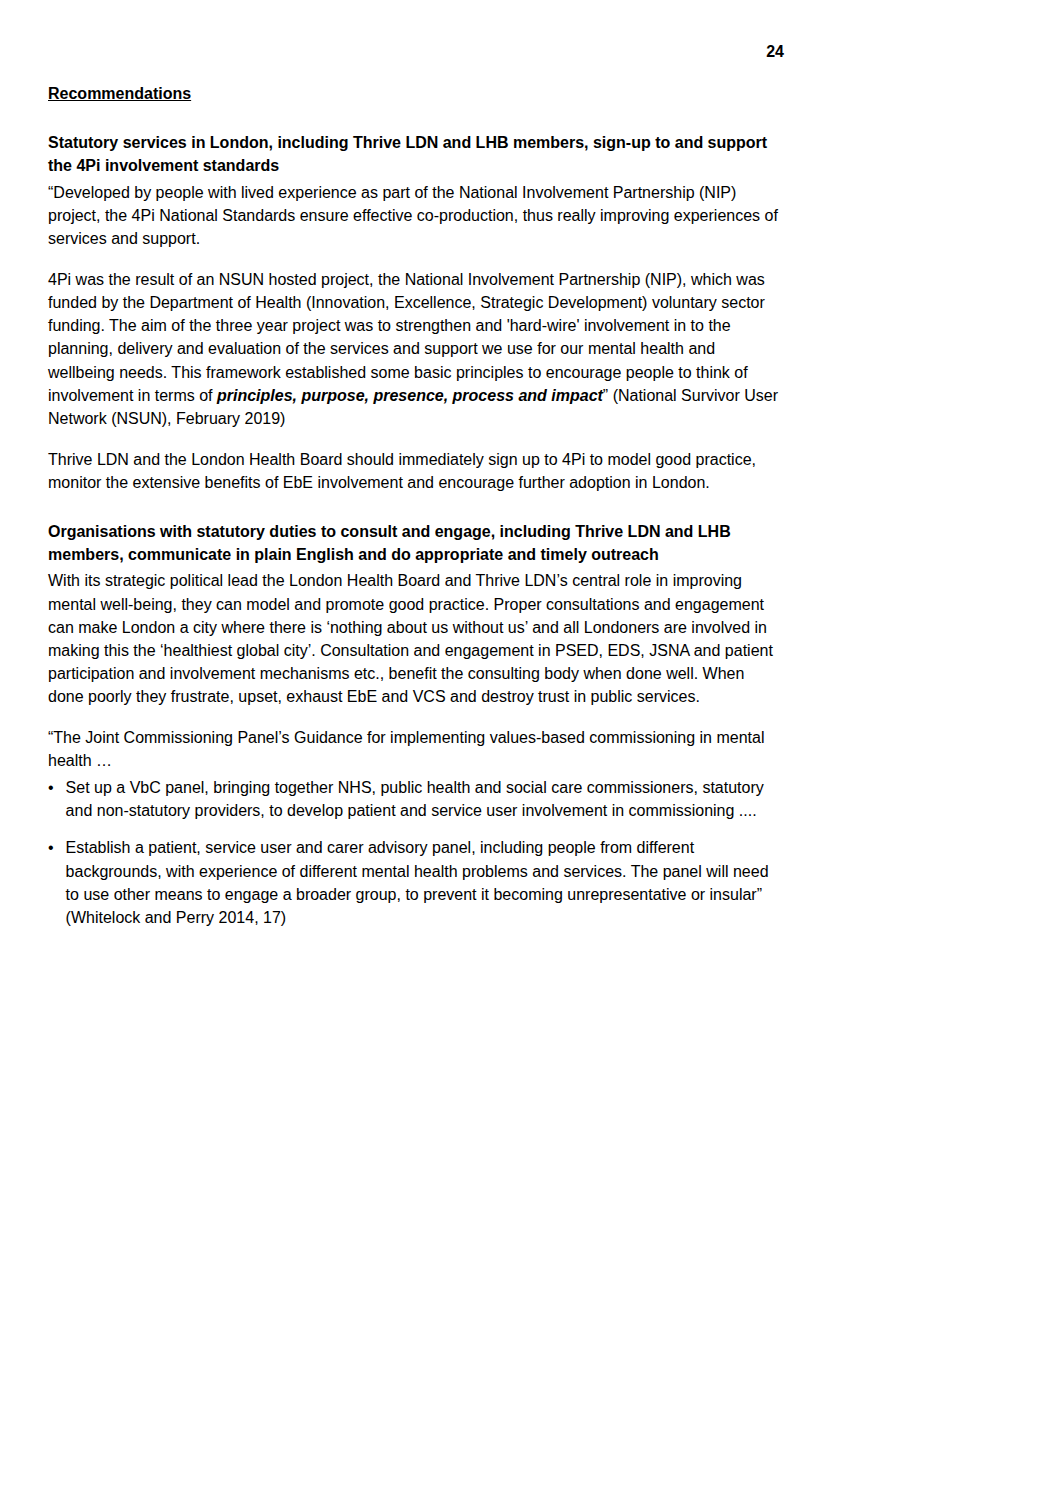24
Recommendations
Statutory services in London, including Thrive LDN and LHB members, sign-up to and support the 4Pi involvement standards
“Developed by people with lived experience as part of the National Involvement Partnership (NIP) project, the 4Pi National Standards ensure effective co-production, thus really improving experiences of services and support.
4Pi was the result of an NSUN hosted project, the National Involvement Partnership (NIP), which was funded by the Department of Health (Innovation, Excellence, Strategic Development) voluntary sector funding. The aim of the three year project was to strengthen and 'hard-wire' involvement in to the planning, delivery and evaluation of the services and support we use for our mental health and wellbeing needs. This framework established some basic principles to encourage people to think of involvement in terms of principles, purpose, presence, process and impact” (National Survivor User Network (NSUN), February 2019)
Thrive LDN and the London Health Board should immediately sign up to 4Pi to model good practice, monitor the extensive benefits of EbE involvement and encourage further adoption in London.
Organisations with statutory duties to consult and engage, including Thrive LDN and LHB members, communicate in plain English and do appropriate and timely outreach
With its strategic political lead the London Health Board and Thrive LDN’s central role in improving mental well-being, they can model and promote good practice. Proper consultations and engagement can make London a city where there is ‘nothing about us without us’ and all Londoners are involved in making this the ‘healthiest global city’. Consultation and engagement in PSED, EDS, JSNA and patient participation and involvement mechanisms etc., benefit the consulting body when done well. When done poorly they frustrate, upset, exhaust EbE and VCS and destroy trust in public services.
“The Joint Commissioning Panel’s Guidance for implementing values-based commissioning in mental health …
Set up a VbC panel, bringing together NHS, public health and social care commissioners, statutory and non-statutory providers, to develop patient and service user involvement in commissioning ....
Establish a patient, service user and carer advisory panel, including people from different backgrounds, with experience of different mental health problems and services. The panel will need to use other means to engage a broader group, to prevent it becoming unrepresentative or insular” (Whitelock and Perry 2014, 17)